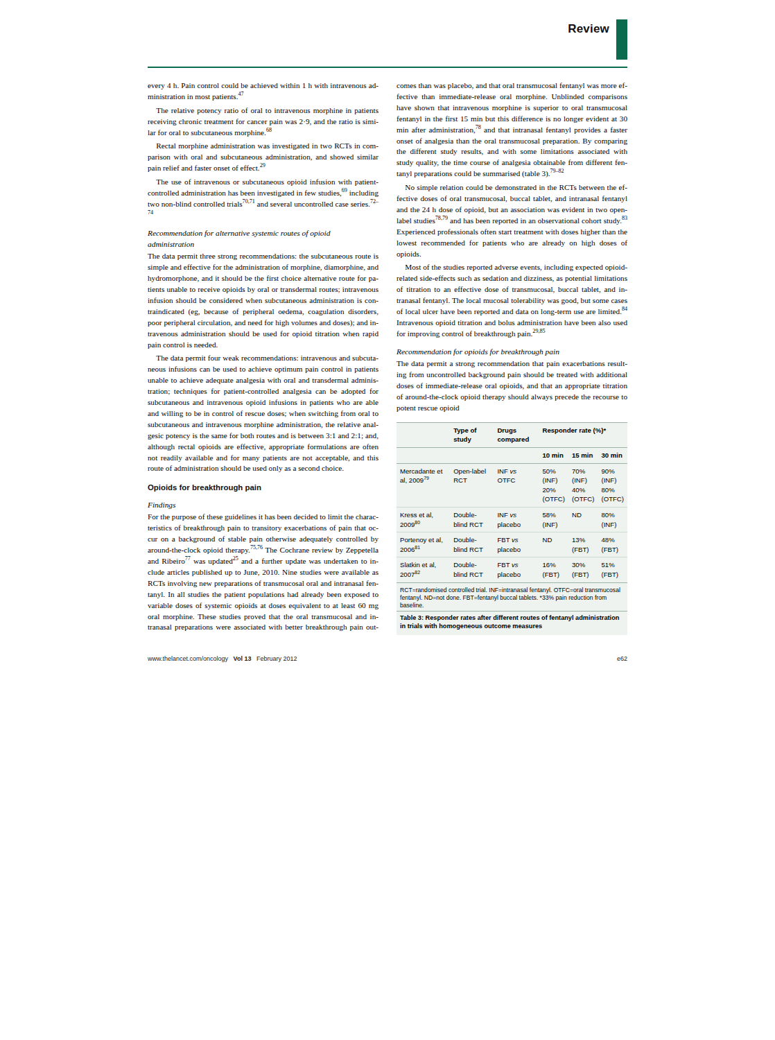Review
every 4 h. Pain control could be achieved within 1 h with intravenous administration in most patients.47
The relative potency ratio of oral to intravenous morphine in patients receiving chronic treatment for cancer pain was 2·9, and the ratio is similar for oral to subcutaneous morphine.68
Rectal morphine administration was investigated in two RCTs in comparison with oral and subcutaneous administration, and showed similar pain relief and faster onset of effect.29
The use of intravenous or subcutaneous opioid infusion with patient-controlled administration has been invest­igated in few studies,69 including two non-blind controlled trials70,71 and several uncontrolled case series.72–74
Recommendation for alternative systemic routes of opioid administration
The data permit three strong recommendations: the subcutaneous route is simple and effective for the administration of morphine, diamorphine, and hydromorphone, and it should be the first choice alternative route for patients unable to receive opioids by oral or transdermal routes; intravenous infusion should be considered when subcutaneous administration is contraindicated (eg, because of peripheral oedema, coagulation disorders, poor peripheral circulation, and need for high volumes and doses); and intravenous administration should be used for opioid titration when rapid pain control is needed.
The data permit four weak recommendations: intra­venous and subcutaneous infusions can be used to achieve optimum pain control in patients unable to achieve adequate analgesia with oral and transdermal administration; techniques for patient-controlled anal­gesia can be adopted for subcutaneous and intravenous opioid infusions in patients who are able and willing to be in control of rescue doses; when switching from oral to subcutaneous and intravenous morphine admin­istration, the relative analgesic potency is the same for both routes and is between 3:1 and 2:1; and, although rectal opioids are effective, appropriate formulations are often not readily available and for many patients are not acceptable, and this route of administration should be used only as a second choice.
Opioids for breakthrough pain
Findings
For the purpose of these guidelines it has been decided to limit the characteristics of breakthrough pain to transitory exacerbations of pain that occur on a background of stable pain otherwise adequately controlled by around-the-clock opioid therapy.75,76 The Cochrane review by Zeppetella and Ribeiro77 was updated25 and a further update was under­taken to include articles published up to June, 2010. Nine studies were available as RCTs involving new preparations of transmucosal oral and intranasal fentanyl. In all studies the patient populations had already been exposed to variable doses of systemic opioids at doses equivalent to at least 60 mg oral morphine. These studies proved that the oral transmucosal and intranasal preparations were associated with better breakthrough pain outcomes than was placebo, and that oral transmucosal fentanyl was more effective than immediate-release oral morphine. Unblinded comparisons have shown that intravenous morphine is superior to oral transmucosal fentanyl in the first 15 min but this difference is no longer evident at 30 min after administration,78 and that intranasal fentanyl provides a faster onset of analgesia than the oral transmucosal preparation. By comparing the different study results, and with some limitations associated with study quality, the time course of analgesia obtainable from different fentanyl preparations could be summarised (table 3).79–82
No simple relation could be demonstrated in the RCTs between the effective doses of oral transmucosal, buccal tablet, and intranasal fentanyl and the 24 h dose of opioid, but an association was evident in two open-label studies78,79 and has been reported in an observational cohort study.83 Experienced professionals often start treatment with doses higher than the lowest recommended for patients who are already on high doses of opioids.
Most of the studies reported adverse events, including expected opioid-related side-effects such as sedation and dizziness, as potential limitations of titration to an effective dose of transmucosal, buccal tablet, and intranasal fentanyl. The local mucosal tolerability was good, but some cases of local ulcer have been reported and data on long-term use are limited.84 Intravenous opioid titration and bolus administration have been also used for improving control of breakthrough pain.29,85
Recommendation for opioids for breakthrough pain
The data permit a strong recommendation that pain exacerbations resulting from uncontrolled background pain should be treated with additional doses of immediate-release oral opioids, and that an appropriate titration of around-the-clock opioid therapy should always precede the recourse to potent rescue opioid
| | Type of study | Drugs compared | Responder rate (%)* |
| --- | --- | --- | --- |
| | | | 10 min | 15 min | 30 min |
| Mercadante et al, 2009 79 | Open-label RCT | INF vs OTFC | 50% (INF) 20% (OTFC) | 70% (INF) 40% (OTFC) | 90% (INF) 80% (OTFC) |
| Kress et al, 2009 80 | Double-blind RCT | INF vs placebo | 58% (INF) | ND | 80% (INF) |
| Portenoy et al, 2006 81 | Double-blind RCT | FBT vs placebo | ND | 13% (FBT) | 48% (FBT) |
| Slatkin et al, 2007 82 | Double-blind RCT | FBT vs placebo | 16% (FBT) | 30% (FBT) | 51% (FBT) |
RCT=randomised controlled trial. INF=intranasal fentanyl. OTFC=oral transmucosal fentanyl. ND=not done. FBT=fentanyl buccal tablets. *33% pain reduction from baseline.
Table 3: Responder rates after different routes of fentanyl administration in trials with homogeneous outcome measures
www.thelancet.com/oncology Vol 13 February 2012
e62